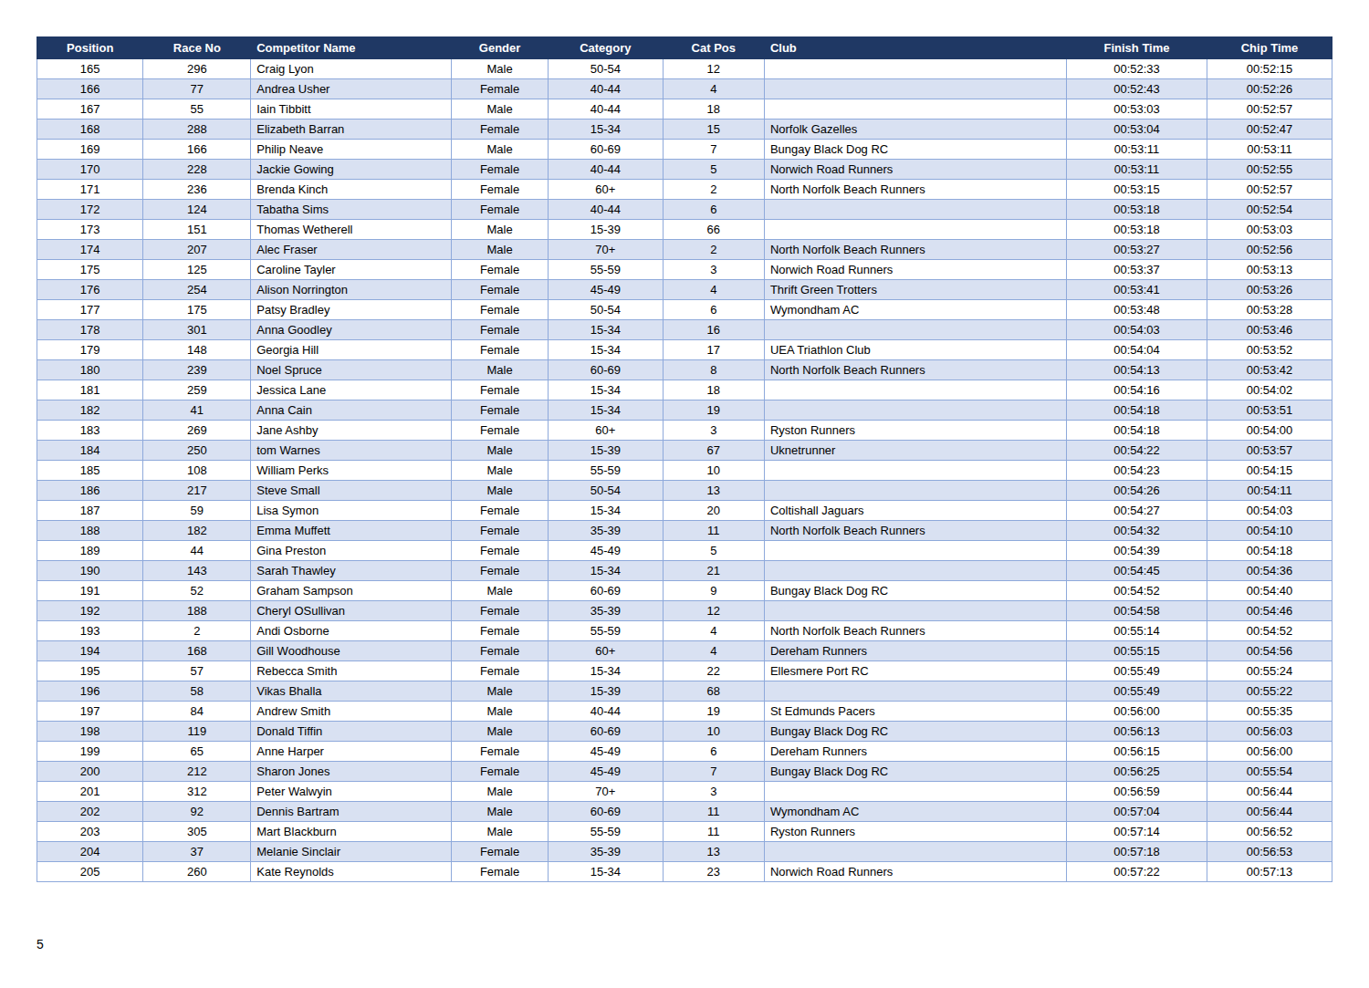| Position | Race No | Competitor Name | Gender | Category | Cat Pos | Club | Finish Time | Chip Time |
| --- | --- | --- | --- | --- | --- | --- | --- | --- |
| 165 | 296 | Craig Lyon | Male | 50-54 | 12 | | 00:52:33 | 00:52:15 |
| 166 | 77 | Andrea Usher | Female | 40-44 | 4 | | 00:52:43 | 00:52:26 |
| 167 | 55 | Iain Tibbitt | Male | 40-44 | 18 | | 00:53:03 | 00:52:57 |
| 168 | 288 | Elizabeth Barran | Female | 15-34 | 15 | Norfolk Gazelles | 00:53:04 | 00:52:47 |
| 169 | 166 | Philip Neave | Male | 60-69 | 7 | Bungay Black Dog RC | 00:53:11 | 00:53:11 |
| 170 | 228 | Jackie Gowing | Female | 40-44 | 5 | Norwich Road Runners | 00:53:11 | 00:52:55 |
| 171 | 236 | Brenda Kinch | Female | 60+ | 2 | North Norfolk Beach Runners | 00:53:15 | 00:52:57 |
| 172 | 124 | Tabatha Sims | Female | 40-44 | 6 | | 00:53:18 | 00:52:54 |
| 173 | 151 | Thomas Wetherell | Male | 15-39 | 66 | | 00:53:18 | 00:53:03 |
| 174 | 207 | Alec Fraser | Male | 70+ | 2 | North Norfolk Beach Runners | 00:53:27 | 00:52:56 |
| 175 | 125 | Caroline Tayler | Female | 55-59 | 3 | Norwich Road Runners | 00:53:37 | 00:53:13 |
| 176 | 254 | Alison Norrington | Female | 45-49 | 4 | Thrift Green Trotters | 00:53:41 | 00:53:26 |
| 177 | 175 | Patsy Bradley | Female | 50-54 | 6 | Wymondham AC | 00:53:48 | 00:53:28 |
| 178 | 301 | Anna Goodley | Female | 15-34 | 16 | | 00:54:03 | 00:53:46 |
| 179 | 148 | Georgia Hill | Female | 15-34 | 17 | UEA Triathlon Club | 00:54:04 | 00:53:52 |
| 180 | 239 | Noel Spruce | Male | 60-69 | 8 | North Norfolk Beach Runners | 00:54:13 | 00:53:42 |
| 181 | 259 | Jessica Lane | Female | 15-34 | 18 | | 00:54:16 | 00:54:02 |
| 182 | 41 | Anna Cain | Female | 15-34 | 19 | | 00:54:18 | 00:53:51 |
| 183 | 269 | Jane Ashby | Female | 60+ | 3 | Ryston Runners | 00:54:18 | 00:54:00 |
| 184 | 250 | tom Warnes | Male | 15-39 | 67 | Uknetrunner | 00:54:22 | 00:53:57 |
| 185 | 108 | William Perks | Male | 55-59 | 10 | | 00:54:23 | 00:54:15 |
| 186 | 217 | Steve Small | Male | 50-54 | 13 | | 00:54:26 | 00:54:11 |
| 187 | 59 | Lisa Symon | Female | 15-34 | 20 | Coltishall Jaguars | 00:54:27 | 00:54:03 |
| 188 | 182 | Emma Muffett | Female | 35-39 | 11 | North Norfolk Beach Runners | 00:54:32 | 00:54:10 |
| 189 | 44 | Gina Preston | Female | 45-49 | 5 | | 00:54:39 | 00:54:18 |
| 190 | 143 | Sarah Thawley | Female | 15-34 | 21 | | 00:54:45 | 00:54:36 |
| 191 | 52 | Graham Sampson | Male | 60-69 | 9 | Bungay Black Dog RC | 00:54:52 | 00:54:40 |
| 192 | 188 | Cheryl OSullivan | Female | 35-39 | 12 | | 00:54:58 | 00:54:46 |
| 193 | 2 | Andi Osborne | Female | 55-59 | 4 | North Norfolk Beach Runners | 00:55:14 | 00:54:52 |
| 194 | 168 | Gill Woodhouse | Female | 60+ | 4 | Dereham Runners | 00:55:15 | 00:54:56 |
| 195 | 57 | Rebecca Smith | Female | 15-34 | 22 | Ellesmere Port RC | 00:55:49 | 00:55:24 |
| 196 | 58 | Vikas Bhalla | Male | 15-39 | 68 | | 00:55:49 | 00:55:22 |
| 197 | 84 | Andrew Smith | Male | 40-44 | 19 | St Edmunds Pacers | 00:56:00 | 00:55:35 |
| 198 | 119 | Donald Tiffin | Male | 60-69 | 10 | Bungay Black Dog RC | 00:56:13 | 00:56:03 |
| 199 | 65 | Anne Harper | Female | 45-49 | 6 | Dereham Runners | 00:56:15 | 00:56:00 |
| 200 | 212 | Sharon Jones | Female | 45-49 | 7 | Bungay Black Dog RC | 00:56:25 | 00:55:54 |
| 201 | 312 | Peter Walwyin | Male | 70+ | 3 | | 00:56:59 | 00:56:44 |
| 202 | 92 | Dennis Bartram | Male | 60-69 | 11 | Wymondham AC | 00:57:04 | 00:56:44 |
| 203 | 305 | Mart Blackburn | Male | 55-59 | 11 | Ryston Runners | 00:57:14 | 00:56:52 |
| 204 | 37 | Melanie Sinclair | Female | 35-39 | 13 | | 00:57:18 | 00:56:53 |
| 205 | 260 | Kate Reynolds | Female | 15-34 | 23 | Norwich Road Runners | 00:57:22 | 00:57:13 |
5